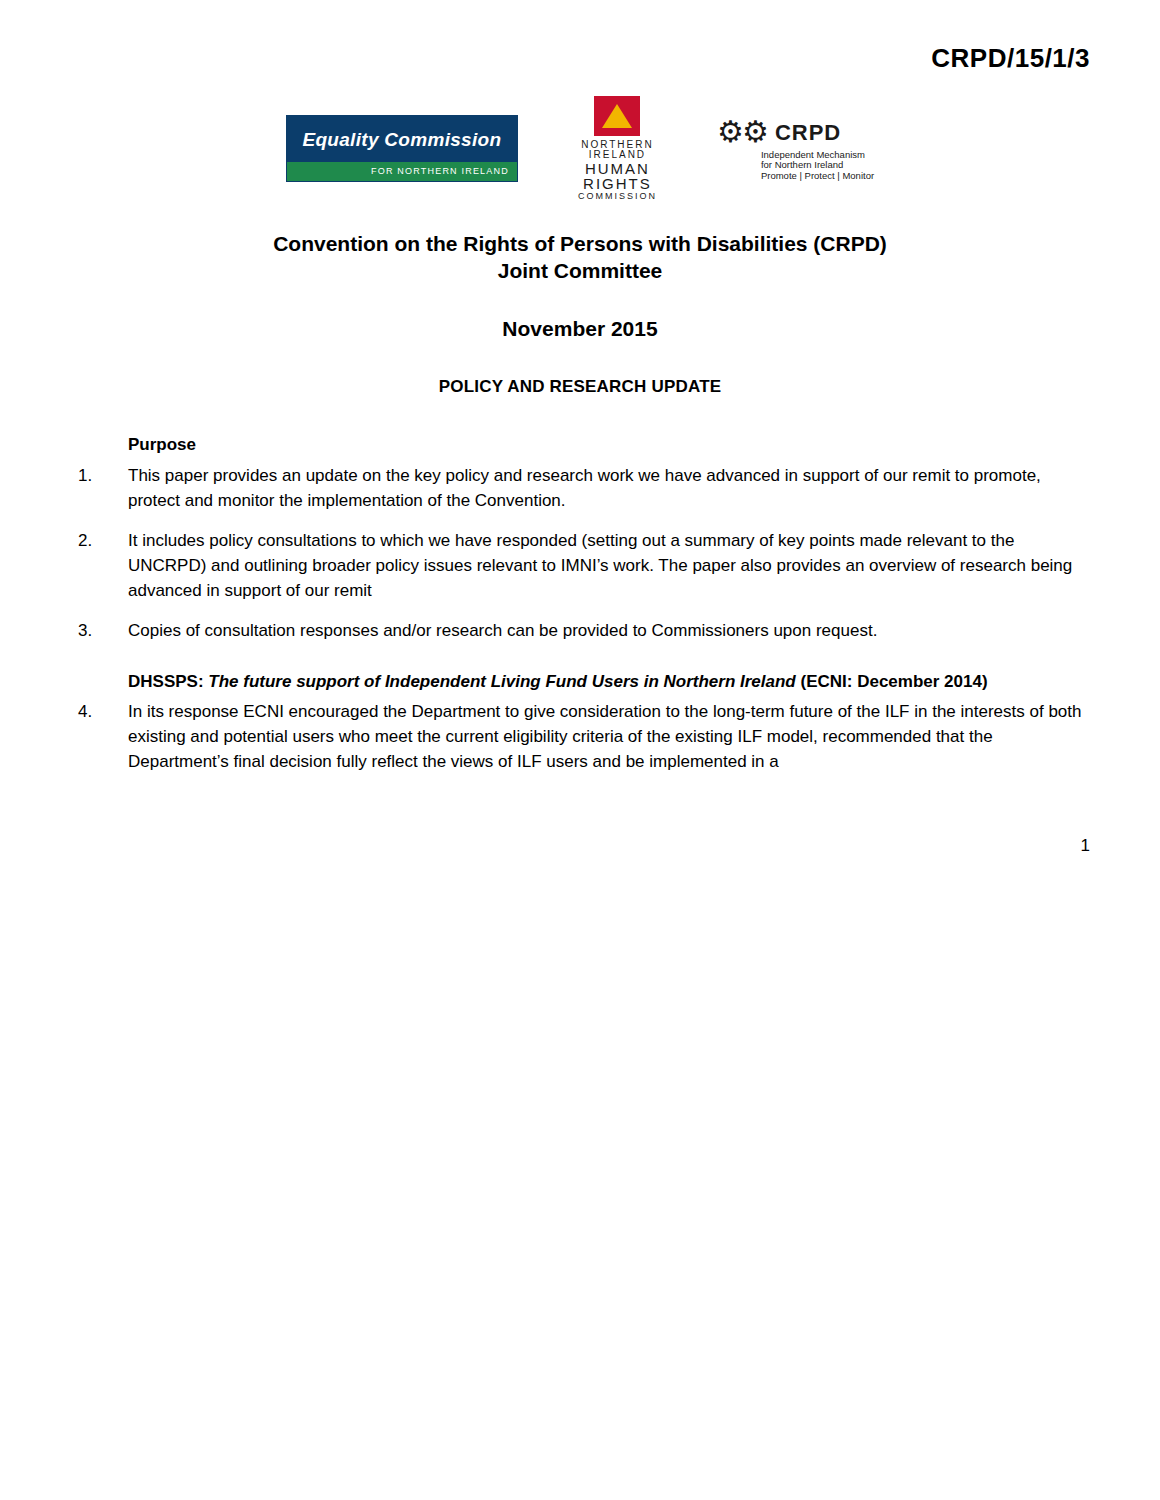CRPD/15/1/3
Equality Commission
FOR NORTHERN IRELAND
NORTHERN
IRELAND
HUMAN
RIGHTS
COMMISSION
⚙⚙ CRPD
Independent Mechanism
for Northern Ireland
Promote | Protect | Monitor
Convention on the Rights of Persons with Disabilities (CRPD)
Joint Committee
November 2015
POLICY AND RESEARCH UPDATE
Purpose
This paper provides an update on the key policy and research work we have advanced in support of our remit to promote, protect and monitor the implementation of the Convention.
It includes policy consultations to which we have responded (setting out a summary of key points made relevant to the UNCRPD) and outlining broader policy issues relevant to IMNI’s work. The paper also provides an overview of research being advanced in support of our remit
Copies of consultation responses and/or research can be provided to Commissioners upon request.
DHSSPS: The future support of Independent Living Fund Users in Northern Ireland (ECNI: December 2014)
In its response ECNI encouraged the Department to give consideration to the long-term future of the ILF in the interests of both existing and potential users who meet the current eligibility criteria of the existing ILF model, recommended that the Department’s final decision fully reflect the views of ILF users and be implemented in a
1